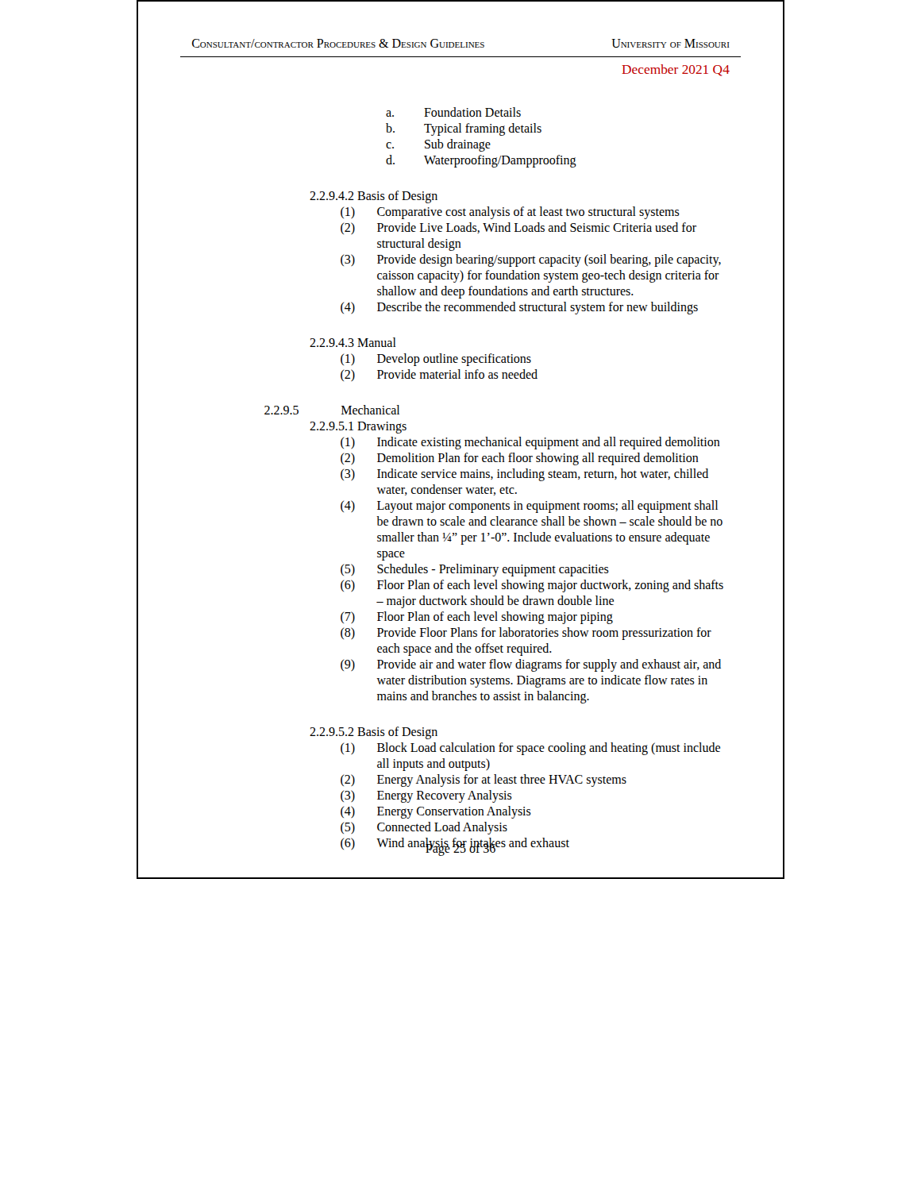Consultant/contractor Procedures & Design Guidelines
University of Missouri
December 2021 Q4
a. Foundation Details
b. Typical framing details
c. Sub drainage
d. Waterproofing/Dampproofing
2.2.9.4.2 Basis of Design
(1) Comparative cost analysis of at least two structural systems
(2) Provide Live Loads, Wind Loads and Seismic Criteria used for structural design
(3) Provide design bearing/support capacity (soil bearing, pile capacity, caisson capacity) for foundation system geo-tech design criteria for shallow and deep foundations and earth structures.
(4) Describe the recommended structural system for new buildings
2.2.9.4.3 Manual
(1) Develop outline specifications
(2) Provide material info as needed
2.2.9.5 Mechanical
2.2.9.5.1 Drawings
(1) Indicate existing mechanical equipment and all required demolition
(2) Demolition Plan for each floor showing all required demolition
(3) Indicate service mains, including steam, return, hot water, chilled water, condenser water, etc.
(4) Layout major components in equipment rooms; all equipment shall be drawn to scale and clearance shall be shown – scale should be no smaller than ¼” per 1’-0”. Include evaluations to ensure adequate space
(5) Schedules - Preliminary equipment capacities
(6) Floor Plan of each level showing major ductwork, zoning and shafts – major ductwork should be drawn double line
(7) Floor Plan of each level showing major piping
(8) Provide Floor Plans for laboratories show room pressurization for each space and the offset required.
(9) Provide air and water flow diagrams for supply and exhaust air, and water distribution systems. Diagrams are to indicate flow rates in mains and branches to assist in balancing.
2.2.9.5.2 Basis of Design
(1) Block Load calculation for space cooling and heating (must include all inputs and outputs)
(2) Energy Analysis for at least three HVAC systems
(3) Energy Recovery Analysis
(4) Energy Conservation Analysis
(5) Connected Load Analysis
(6) Wind analysis for intakes and exhaust
Page 25 of 36